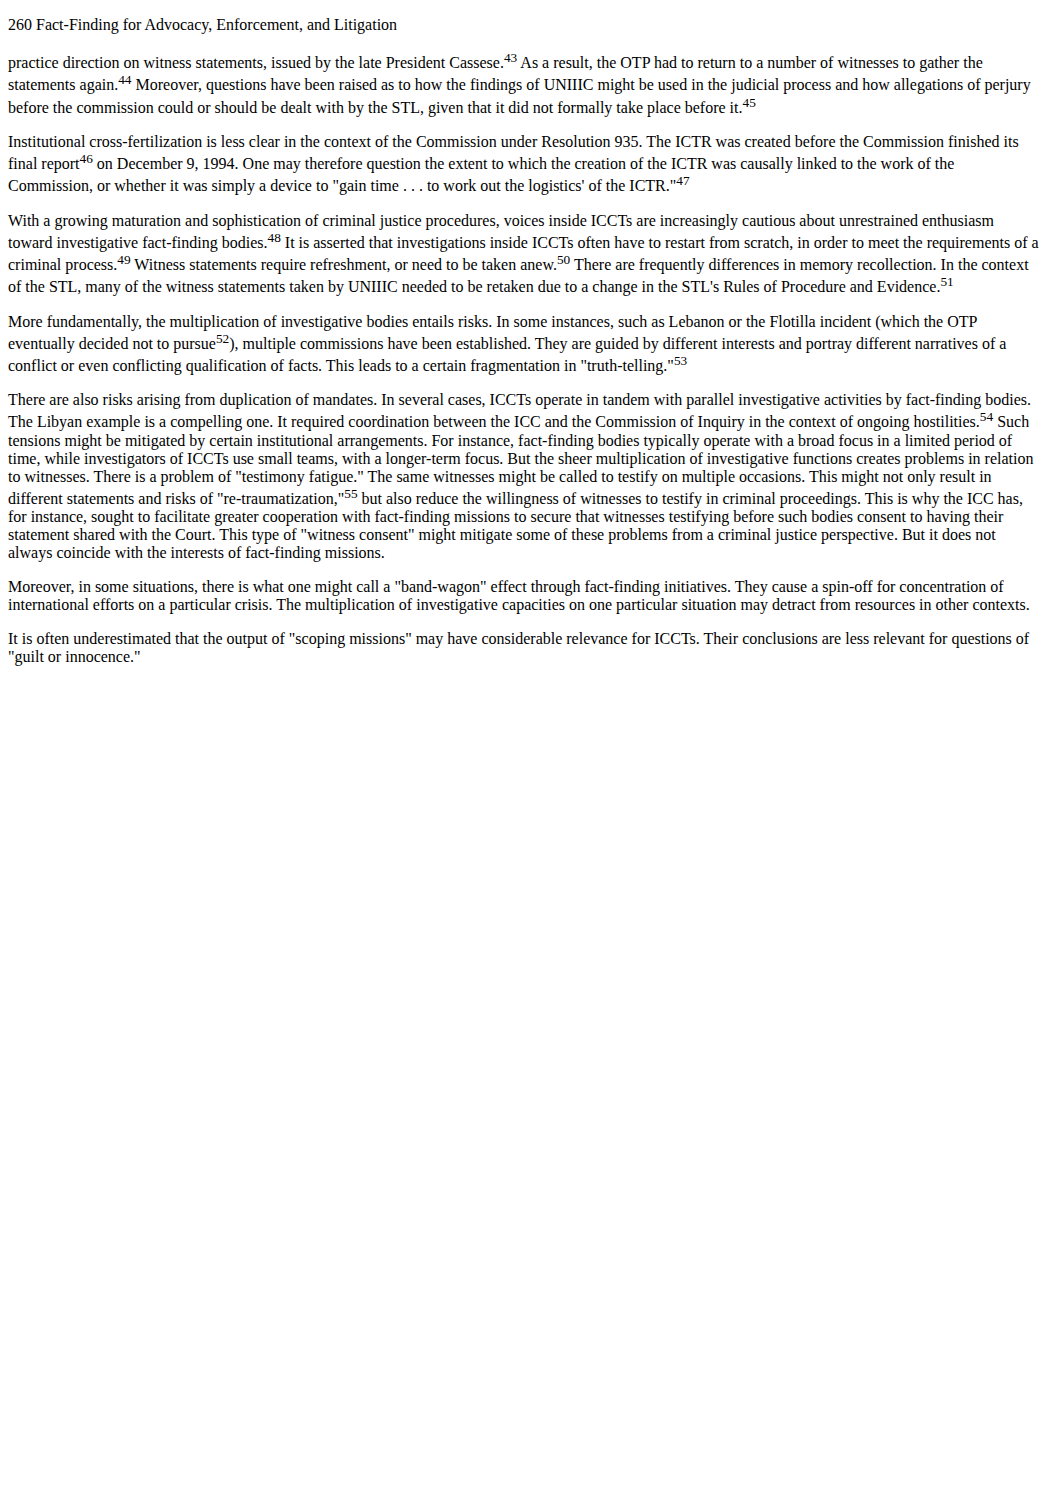260 Fact-Finding for Advocacy, Enforcement, and Litigation
practice direction on witness statements, issued by the late President Cassese.43 As a result, the OTP had to return to a number of witnesses to gather the statements again.44 Moreover, questions have been raised as to how the findings of UNIIIC might be used in the judicial process and how allegations of perjury before the commission could or should be dealt with by the STL, given that it did not formally take place before it.45
Institutional cross-fertilization is less clear in the context of the Commission under Resolution 935. The ICTR was created before the Commission finished its final report46 on December 9, 1994. One may therefore question the extent to which the creation of the ICTR was causally linked to the work of the Commission, or whether it was simply a device to "gain time . . . to work out the logistics' of the ICTR."47
With a growing maturation and sophistication of criminal justice procedures, voices inside ICCTs are increasingly cautious about unrestrained enthusiasm toward investigative fact-finding bodies.48 It is asserted that investigations inside ICCTs often have to restart from scratch, in order to meet the requirements of a criminal process.49 Witness statements require refreshment, or need to be taken anew.50 There are frequently differences in memory recollection. In the context of the STL, many of the witness statements taken by UNIIIC needed to be retaken due to a change in the STL's Rules of Procedure and Evidence.51
More fundamentally, the multiplication of investigative bodies entails risks. In some instances, such as Lebanon or the Flotilla incident (which the OTP eventually decided not to pursue52), multiple commissions have been established. They are guided by different interests and portray different narratives of a conflict or even conflicting qualification of facts. This leads to a certain fragmentation in "truth-telling."53
There are also risks arising from duplication of mandates. In several cases, ICCTs operate in tandem with parallel investigative activities by fact-finding bodies. The Libyan example is a compelling one. It required coordination between the ICC and the Commission of Inquiry in the context of ongoing hostilities.54 Such tensions might be mitigated by certain institutional arrangements. For instance, fact-finding bodies typically operate with a broad focus in a limited period of time, while investigators of ICCTs use small teams, with a longer-term focus. But the sheer multiplication of investigative functions creates problems in relation to witnesses. There is a problem of "testimony fatigue." The same witnesses might be called to testify on multiple occasions. This might not only result in different statements and risks of "re-traumatization,"55 but also reduce the willingness of witnesses to testify in criminal proceedings. This is why the ICC has, for instance, sought to facilitate greater cooperation with fact-finding missions to secure that witnesses testifying before such bodies consent to having their statement shared with the Court. This type of "witness consent" might mitigate some of these problems from a criminal justice perspective. But it does not always coincide with the interests of fact-finding missions.
Moreover, in some situations, there is what one might call a "band-wagon" effect through fact-finding initiatives. They cause a spin-off for concentration of international efforts on a particular crisis. The multiplication of investigative capacities on one particular situation may detract from resources in other contexts.
It is often underestimated that the output of "scoping missions" may have considerable relevance for ICCTs. Their conclusions are less relevant for questions of "guilt or innocence."